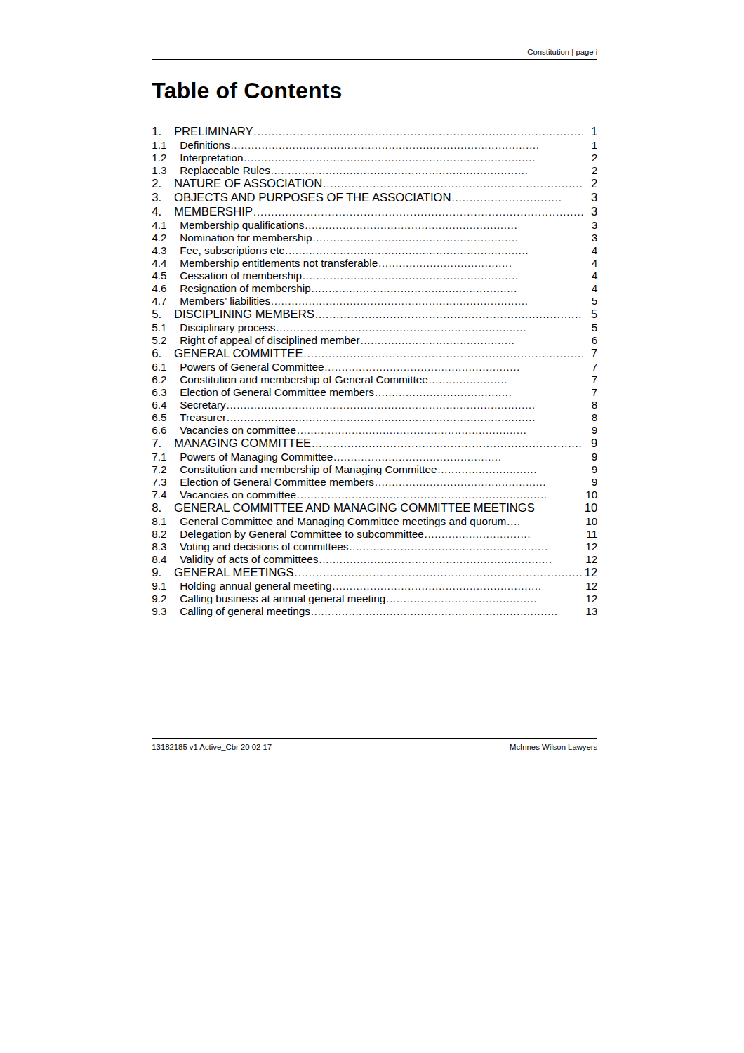Constitution | page i
Table of Contents
1. PRELIMINARY .................................................................................................................. 1
1.1 Definitions .......................................................................................... 1
1.2 Interpretation ..................................................................................... 2
1.3 Replaceable Rules ........................................................................... 2
2. NATURE OF ASSOCIATION ............................................................................ 2
3. OBJECTS AND PURPOSES OF THE ASSOCIATION ............................... 3
4. MEMBERSHIP ......................................................................................................... 3
4.1 Membership qualifications .............................................................. 3
4.2 Nomination for membership ............................................................ 3
4.3 Fee, subscriptions etc ....................................................................... 4
4.4 Membership entitlements not transferable ....................................... 4
4.5 Cessation of membership ............................................................... 4
4.6 Resignation of membership ............................................................ 4
4.7 Members’ liabilities ........................................................................... 5
5. DISCIPLINING MEMBERS ................................................................................ 5
5.1 Disciplinary process ......................................................................... 5
5.2 Right of appeal of disciplined member ............................................. 6
6. GENERAL COMMITTEE ..................................................................................... 7
6.1 Powers of General Committee ......................................................... 7
6.2 Constitution and membership of General Committee ....................... 7
6.3 Election of General Committee members ........................................ 7
6.4 Secretary .......................................................................................... 8
6.5 Treasurer .......................................................................................... 8
6.6 Vacancies on committee ................................................................... 9
7. MANAGING COMMITTEE .................................................................................. 9
7.1 Powers of Managing Committee ................................................. 9
7.2 Constitution and membership of Managing Committee ............................. 9
7.3 Election of General Committee members .................................................. 9
7.4 Vacancies on committee ......................................................................... 10
8. GENERAL COMMITTEE AND MANAGING COMMITTEE MEETINGS 10
8.1 General Committee and Managing Committee meetings and quorum .... 10
8.2 Delegation by General Committee to subcommittee ............................... 11
8.3 Voting and decisions of committees .......................................................... 12
8.4 Validity of acts of committees .................................................................... 12
9. GENERAL MEETINGS ....................................................................................... 12
9.1 Holding annual general meeting ............................................................. 12
9.2 Calling business at annual general meeting ............................................ 12
9.3 Calling of general meetings ........................................................................ 13
13182185 v1 Active_Cbr 20 02 17 McInnes Wilson Lawyers